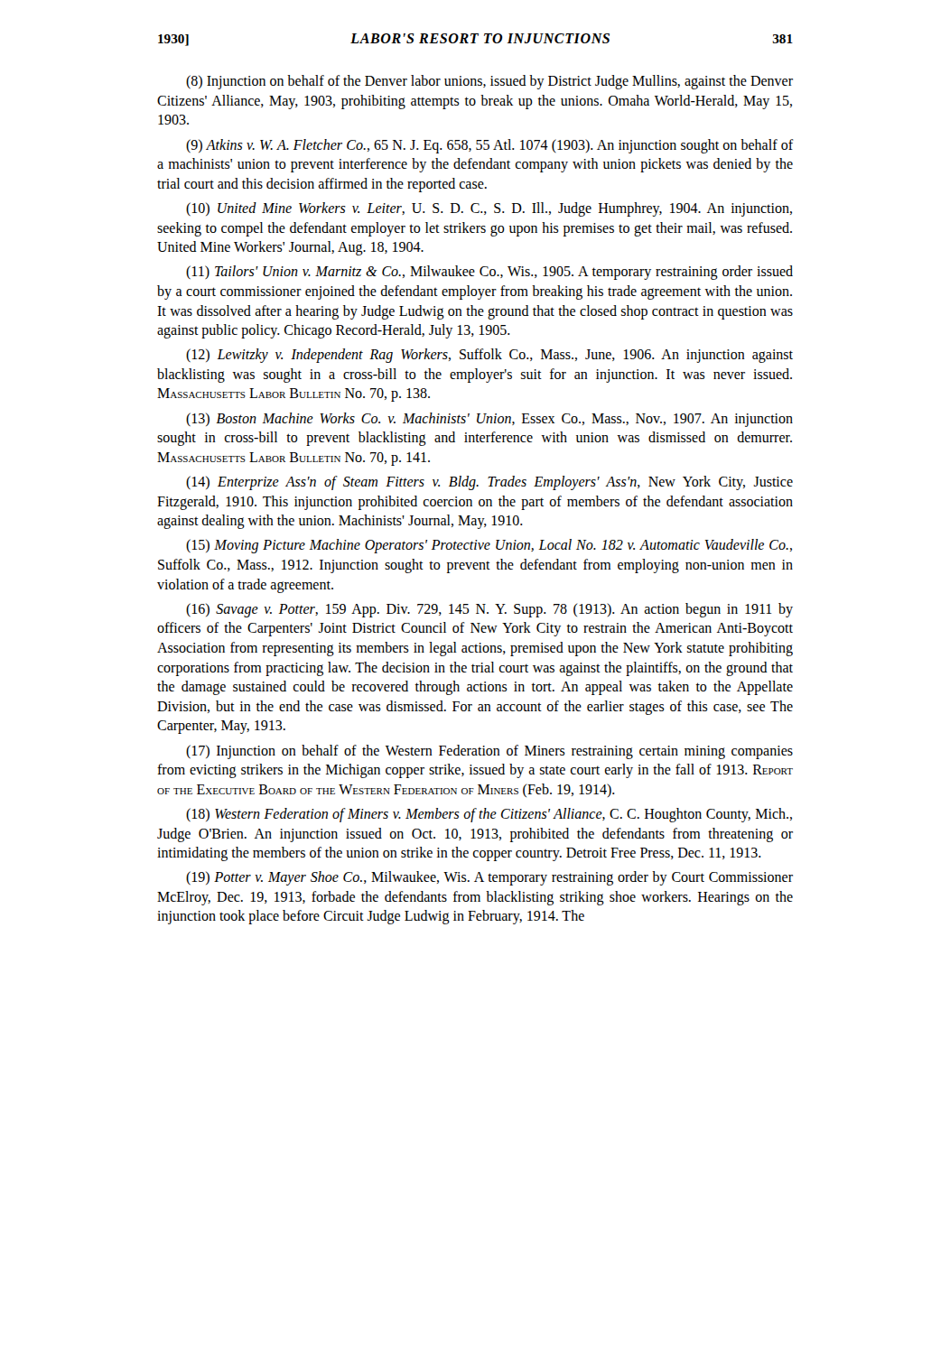1930] LABOR'S RESORT TO INJUNCTIONS 381
(8) Injunction on behalf of the Denver labor unions, issued by District Judge Mullins, against the Denver Citizens' Alliance, May, 1903, prohibiting attempts to break up the unions. Omaha World-Herald, May 15, 1903.
(9) Atkins v. W. A. Fletcher Co., 65 N. J. Eq. 658, 55 Atl. 1074 (1903). An injunction sought on behalf of a machinists' union to prevent interference by the defendant company with union pickets was denied by the trial court and this decision affirmed in the reported case.
(10) United Mine Workers v. Leiter, U. S. D. C., S. D. Ill., Judge Humphrey, 1904. An injunction, seeking to compel the defendant employer to let strikers go upon his premises to get their mail, was refused. United Mine Workers' Journal, Aug. 18, 1904.
(11) Tailors' Union v. Marnitz & Co., Milwaukee Co., Wis., 1905. A temporary restraining order issued by a court commissioner enjoined the defendant employer from breaking his trade agreement with the union. It was dissolved after a hearing by Judge Ludwig on the ground that the closed shop contract in question was against public policy. Chicago Record-Herald, July 13, 1905.
(12) Lewitzky v. Independent Rag Workers, Suffolk Co., Mass., June, 1906. An injunction against blacklisting was sought in a cross-bill to the employer's suit for an injunction. It was never issued. Massachusetts Labor Bulletin No. 70, p. 138.
(13) Boston Machine Works Co. v. Machinists' Union, Essex Co., Mass., Nov., 1907. An injunction sought in cross-bill to prevent blacklisting and interference with union was dismissed on demurrer. Massachusetts Labor Bulletin No. 70, p. 141.
(14) Enterprize Ass'n of Steam Fitters v. Bldg. Trades Employers' Ass'n, New York City, Justice Fitzgerald, 1910. This injunction prohibited coercion on the part of members of the defendant association against dealing with the union. Machinists' Journal, May, 1910.
(15) Moving Picture Machine Operators' Protective Union, Local No. 182 v. Automatic Vaudeville Co., Suffolk Co., Mass., 1912. Injunction sought to prevent the defendant from employing non-union men in violation of a trade agreement.
(16) Savage v. Potter, 159 App. Div. 729, 145 N. Y. Supp. 78 (1913). An action begun in 1911 by officers of the Carpenters' Joint District Council of New York City to restrain the American Anti-Boycott Association from representing its members in legal actions, premised upon the New York statute prohibiting corporations from practicing law. The decision in the trial court was against the plaintiffs, on the ground that the damage sustained could be recovered through actions in tort. An appeal was taken to the Appellate Division, but in the end the case was dismissed. For an account of the earlier stages of this case, see The Carpenter, May, 1913.
(17) Injunction on behalf of the Western Federation of Miners restraining certain mining companies from evicting strikers in the Michigan copper strike, issued by a state court early in the fall of 1913. Report of the Executive Board of the Western Federation of Miners (Feb. 19, 1914).
(18) Western Federation of Miners v. Members of the Citizens' Alliance, C. C. Houghton County, Mich., Judge O'Brien. An injunction issued on Oct. 10, 1913, prohibited the defendants from threatening or intimidating the members of the union on strike in the copper country. Detroit Free Press, Dec. 11, 1913.
(19) Potter v. Mayer Shoe Co., Milwaukee, Wis. A temporary restraining order by Court Commissioner McElroy, Dec. 19, 1913, forbade the defendants from blacklisting striking shoe workers. Hearings on the injunction took place before Circuit Judge Ludwig in February, 1914. The